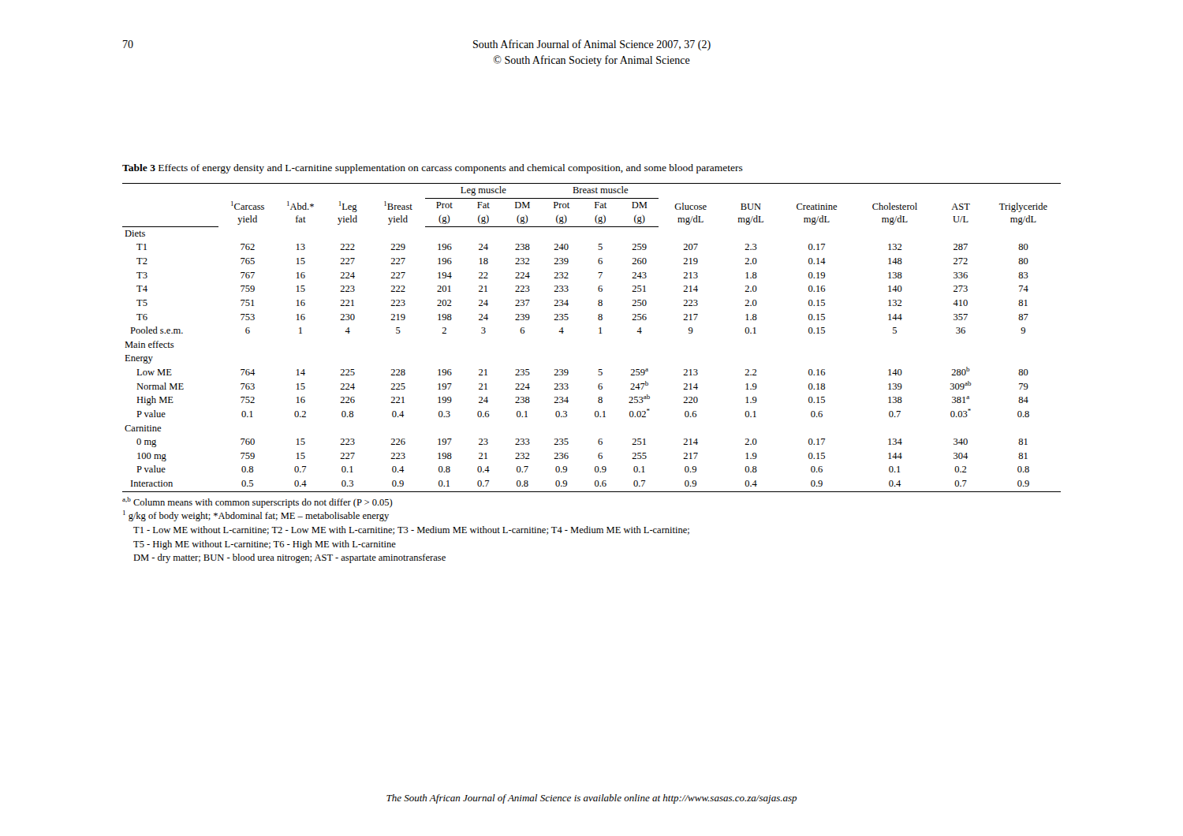70
South African Journal of Animal Science 2007, 37 (2)
© South African Society for Animal Science
Table 3 Effects of energy density and L-carnitine supplementation on carcass components and chemical composition, and some blood parameters
| | | | | | Leg muscle | Breast muscle | | | | | | |
| --- | --- | --- | --- | --- | --- | --- | --- | --- | --- | --- | --- | --- |
| | 1 Carcass yield | 1 Abd.* fat | 1 Leg yield | 1 Breast yield | Prot | Fat | DM | Prot | Fat | DM | Glucose mg/dL | BUN mg/dL | Creatinine mg/dL | Cholesterol mg/dL | AST U/L | Triglyceride mg/dL |
| | (g) | (g) | (g) | (g) | (g) | (g) |
| Diets | |
| T1 | 762 | 13 | 222 | 229 | 196 | 24 | 238 | 240 | 5 | 259 | 207 | 2.3 | 0.17 | 132 | 287 | 80 |
| T2 | 765 | 15 | 227 | 227 | 196 | 18 | 232 | 239 | 6 | 260 | 219 | 2.0 | 0.14 | 148 | 272 | 80 |
| T3 | 767 | 16 | 224 | 227 | 194 | 22 | 224 | 232 | 7 | 243 | 213 | 1.8 | 0.19 | 138 | 336 | 83 |
| T4 | 759 | 15 | 223 | 222 | 201 | 21 | 223 | 233 | 6 | 251 | 214 | 2.0 | 0.16 | 140 | 273 | 74 |
| T5 | 751 | 16 | 221 | 223 | 202 | 24 | 237 | 234 | 8 | 250 | 223 | 2.0 | 0.15 | 132 | 410 | 81 |
| T6 | 753 | 16 | 230 | 219 | 198 | 24 | 239 | 235 | 8 | 256 | 217 | 1.8 | 0.15 | 144 | 357 | 87 |
| Pooled s.e.m. | 6 | 1 | 4 | 5 | 2 | 3 | 6 | 4 | 1 | 4 | 9 | 0.1 | 0.15 | 5 | 36 | 9 |
| Main effects | |
| Energy | |
| Low ME | 764 | 14 | 225 | 228 | 196 | 21 | 235 | 239 | 5 | 259 a | 213 | 2.2 | 0.16 | 140 | 280 b | 80 |
| Normal ME | 763 | 15 | 224 | 225 | 197 | 21 | 224 | 233 | 6 | 247 b | 214 | 1.9 | 0.18 | 139 | 309 ab | 79 |
| High ME | 752 | 16 | 226 | 221 | 199 | 24 | 238 | 234 | 8 | 253 ab | 220 | 1.9 | 0.15 | 138 | 381 a | 84 |
| P value | 0.1 | 0.2 | 0.8 | 0.4 | 0.3 | 0.6 | 0.1 | 0.3 | 0.1 | 0.02 * | 0.6 | 0.1 | 0.6 | 0.7 | 0.03 * | 0.8 |
| Carnitine | |
| 0 mg | 760 | 15 | 223 | 226 | 197 | 23 | 233 | 235 | 6 | 251 | 214 | 2.0 | 0.17 | 134 | 340 | 81 |
| 100 mg | 759 | 15 | 227 | 223 | 198 | 21 | 232 | 236 | 6 | 255 | 217 | 1.9 | 0.15 | 144 | 304 | 81 |
| P value | 0.8 | 0.7 | 0.1 | 0.4 | 0.8 | 0.4 | 0.7 | 0.9 | 0.9 | 0.1 | 0.9 | 0.8 | 0.6 | 0.1 | 0.2 | 0.8 |
| Interaction | 0.5 | 0.4 | 0.3 | 0.9 | 0.1 | 0.7 | 0.8 | 0.9 | 0.6 | 0.7 | 0.9 | 0.4 | 0.9 | 0.4 | 0.7 | 0.9 |
a,b Column means with common superscripts do not differ (P > 0.05)
1 g/kg of body weight; *Abdominal fat; ME – metabolisable energy
T1 - Low ME without L-carnitine; T2 - Low ME with L-carnitine; T3 - Medium ME without L-carnitine; T4 - Medium ME with L-carnitine;
T5 - High ME without L-carnitine; T6 - High ME with L-carnitine
DM - dry matter; BUN - blood urea nitrogen; AST - aspartate aminotransferase
The South African Journal of Animal Science is available online at http://www.sasas.co.za/sajas.asp